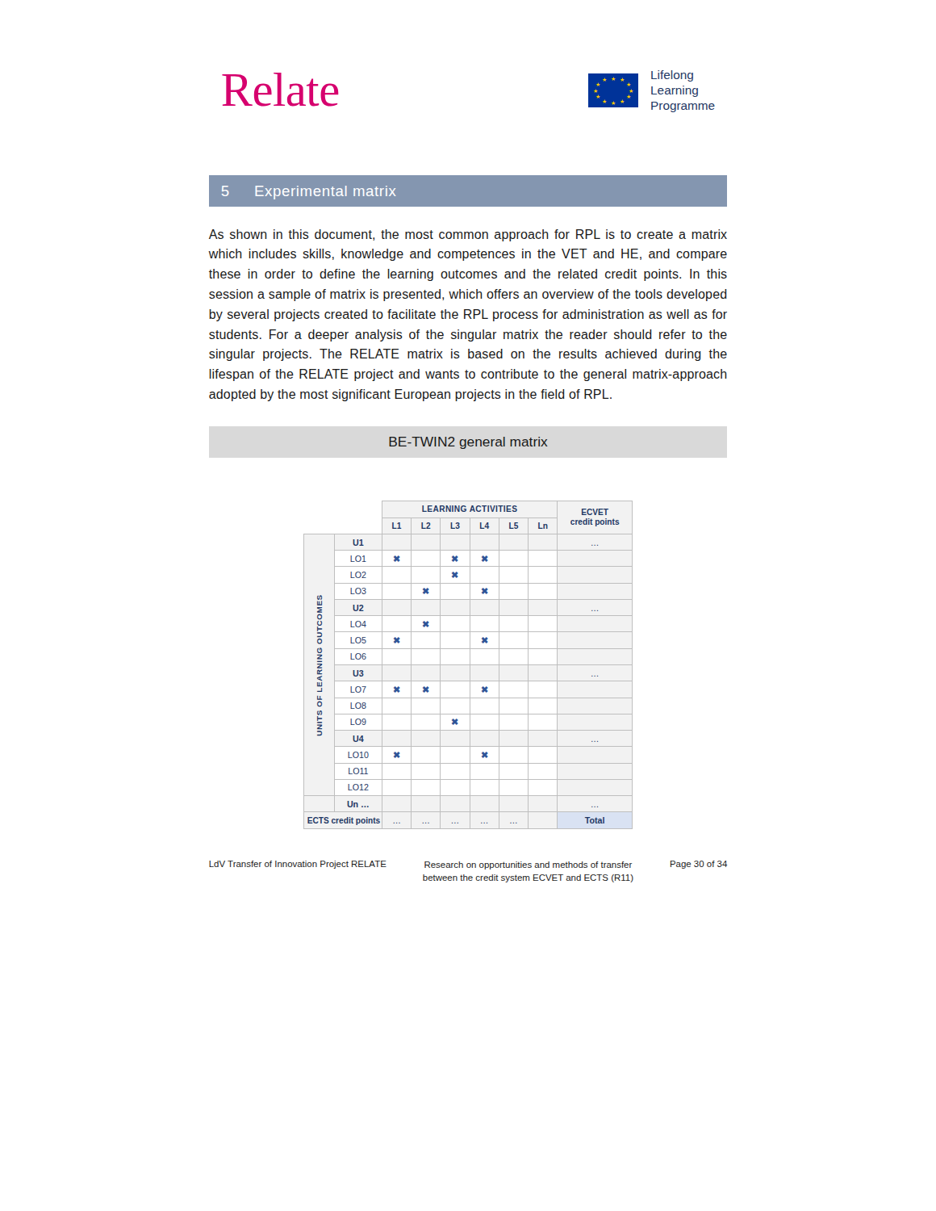Relate
★ ★ ★ ★ ★ ★ ★ ★ ★ ★ ★ ★
Lifelong
Learning
Programme
5 Experimental matrix
As shown in this document, the most common approach for RPL is to create a matrix which includes skills, knowledge and competences in the VET and HE, and compare these in order to define the learning outcomes and the related credit points. In this session a sample of matrix is presented, which offers an overview of the tools developed by several projects created to facilitate the RPL process for administration as well as for students. For a deeper analysis of the singular matrix the reader should refer to the singular projects. The RELATE matrix is based on the results achieved during the lifespan of the RELATE project and wants to contribute to the general matrix-approach adopted by the most significant European projects in the field of RPL.
BE-TWIN2 general matrix
| | | LEARNING ACTIVITIES | ECVET credit points |
| --- | --- | --- | --- |
| | | L1 | L2 | L3 | L4 | L5 | Ln |
| UNITS OF LEARNING OUTCOMES | U1 | | | | | | | … |
| LO1 | ✖ | | ✖ | ✖ | | | |
| LO2 | | | ✖ | | | | |
| LO3 | | ✖ | | ✖ | | | |
| U2 | | | | | | | … |
| LO4 | | ✖ | | | | | |
| LO5 | ✖ | | | ✖ | | | |
| LO6 | | | | | | | |
| U3 | | | | | | | … |
| LO7 | ✖ | ✖ | | ✖ | | | |
| LO8 | | | | | | | |
| LO9 | | | ✖ | | | | |
| U4 | | | | | | | … |
| LO10 | ✖ | | | ✖ | | | |
| LO11 | | | | | | | |
| LO12 | | | | | | | |
| | Un … | | | | | | | … |
| ECTS credit points | … | … | … | … | … | | Total |
LdV Transfer of Innovation Project RELATE
Research on opportunities and methods of transfer
between the credit system ECVET and ECTS (R11)
Page 30 of 34